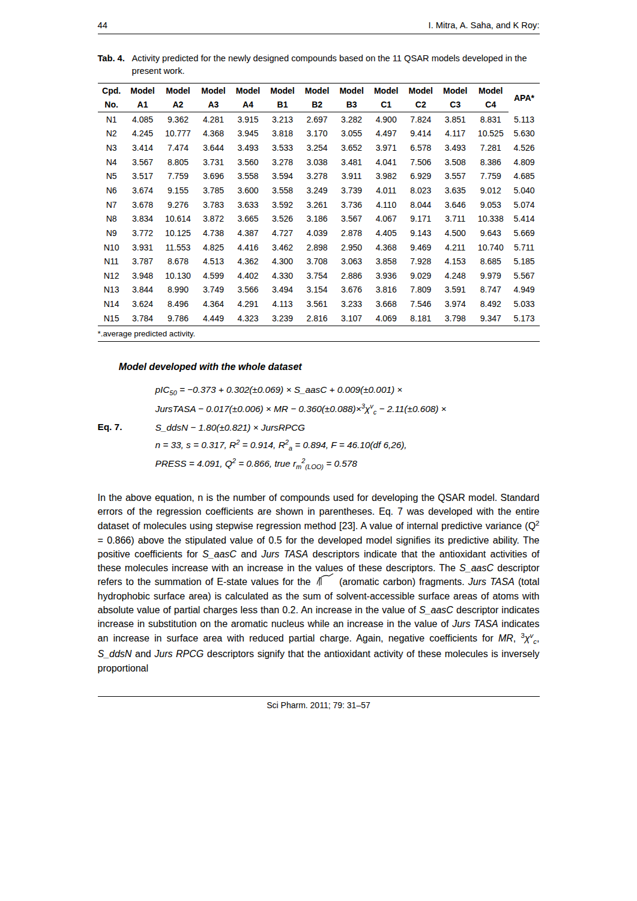44 I. Mitra, A. Saha, and K Roy:
Tab. 4. Activity predicted for the newly designed compounds based on the 11 QSAR models developed in the present work.
| Cpd. | Model | Model | Model | Model | Model | Model | Model | Model | Model | Model | Model | APA* |
| --- | --- | --- | --- | --- | --- | --- | --- | --- | --- | --- | --- | --- |
| No. | A1 | A2 | A3 | A4 | B1 | B2 | B3 | C1 | C2 | C3 | C4 |
| N1 | 4.085 | 9.362 | 4.281 | 3.915 | 3.213 | 2.697 | 3.282 | 4.900 | 7.824 | 3.851 | 8.831 | 5.113 |
| N2 | 4.245 | 10.777 | 4.368 | 3.945 | 3.818 | 3.170 | 3.055 | 4.497 | 9.414 | 4.117 | 10.525 | 5.630 |
| N3 | 3.414 | 7.474 | 3.644 | 3.493 | 3.533 | 3.254 | 3.652 | 3.971 | 6.578 | 3.493 | 7.281 | 4.526 |
| N4 | 3.567 | 8.805 | 3.731 | 3.560 | 3.278 | 3.038 | 3.481 | 4.041 | 7.506 | 3.508 | 8.386 | 4.809 |
| N5 | 3.517 | 7.759 | 3.696 | 3.558 | 3.594 | 3.278 | 3.911 | 3.982 | 6.929 | 3.557 | 7.759 | 4.685 |
| N6 | 3.674 | 9.155 | 3.785 | 3.600 | 3.558 | 3.249 | 3.739 | 4.011 | 8.023 | 3.635 | 9.012 | 5.040 |
| N7 | 3.678 | 9.276 | 3.783 | 3.633 | 3.592 | 3.261 | 3.736 | 4.110 | 8.044 | 3.646 | 9.053 | 5.074 |
| N8 | 3.834 | 10.614 | 3.872 | 3.665 | 3.526 | 3.186 | 3.567 | 4.067 | 9.171 | 3.711 | 10.338 | 5.414 |
| N9 | 3.772 | 10.125 | 4.738 | 4.387 | 4.727 | 4.039 | 2.878 | 4.405 | 9.143 | 4.500 | 9.643 | 5.669 |
| N10 | 3.931 | 11.553 | 4.825 | 4.416 | 3.462 | 2.898 | 2.950 | 4.368 | 9.469 | 4.211 | 10.740 | 5.711 |
| N11 | 3.787 | 8.678 | 4.513 | 4.362 | 4.300 | 3.708 | 3.063 | 3.858 | 7.928 | 4.153 | 8.685 | 5.185 |
| N12 | 3.948 | 10.130 | 4.599 | 4.402 | 4.330 | 3.754 | 2.886 | 3.936 | 9.029 | 4.248 | 9.979 | 5.567 |
| N13 | 3.844 | 8.990 | 3.749 | 3.566 | 3.494 | 3.154 | 3.676 | 3.816 | 7.809 | 3.591 | 8.747 | 4.949 |
| N14 | 3.624 | 8.496 | 4.364 | 4.291 | 4.113 | 3.561 | 3.233 | 3.668 | 7.546 | 3.974 | 8.492 | 5.033 |
| N15 | 3.784 | 9.786 | 4.449 | 4.323 | 3.239 | 2.816 | 3.107 | 4.069 | 8.181 | 3.798 | 9.347 | 5.173 |
*.average predicted activity.
Model developed with the whole dataset
pIC50 = −0.373 + 0.302(±0.069) × S_aasC + 0.009(±0.001) ×
JursTASA − 0.017(±0.006) × MR − 0.360(±0.088)×3χvc − 2.11(±0.608) ×
S_ddsN − 1.80(±0.821) × JursRPCG
n = 33, s = 0.317, R2 = 0.914, R2a = 0.894, F = 46.10(df 6,26),
PRESS = 4.091, Q2 = 0.866, true rm2(LOO) = 0.578
Eq. 7.
In the above equation, n is the number of compounds used for developing the QSAR model. Standard errors of the regression coefficients are shown in parentheses. Eq. 7 was developed with the entire dataset of molecules using stepwise regression method [23]. A value of internal predictive variance (Q2 = 0.866) above the stipulated value of 0.5 for the developed model signifies its predictive ability. The positive coefficients for S_aasC and Jurs TASA descriptors indicate that the antioxidant activities of these molecules increase with an increase in the values of these descriptors. The S_aasC descriptor refers to the summation of E-state values for the (aromatic carbon) fragments. Jurs TASA (total hydrophobic surface area) is calculated as the sum of solvent-accessible surface areas of atoms with absolute value of partial charges less than 0.2. An increase in the value of S_aasC descriptor indicates increase in substitution on the aromatic nucleus while an increase in the value of Jurs TASA indicates an increase in surface area with reduced partial charge. Again, negative coefficients for MR, 3χvc, S_ddsN and Jurs RPCG descriptors signify that the antioxidant activity of these molecules is inversely proportional
Sci Pharm. 2011; 79: 31–57